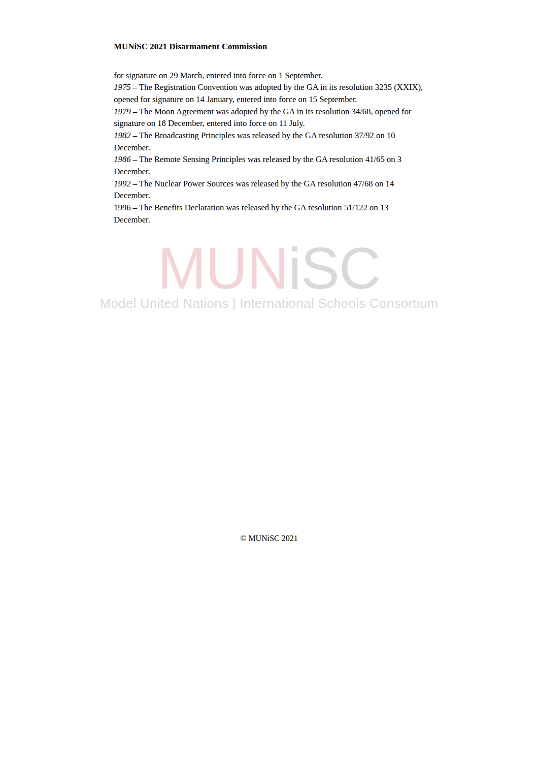MUNiSC 2021 Disarmament Commission
MUN iSC
Model United Nations | International Schools Consortium
for signature on 29 March, entered into force on 1 September.
1975 – The Registration Convention was adopted by the GA in its resolution 3235 (XXIX), opened for signature on 14 January, entered into force on 15 September.
1979 – The Moon Agreement was adopted by the GA in its resolution 34/68, opened for signature on 18 December, entered into force on 11 July.
1982 – The Broadcasting Principles was released by the GA resolution 37/92 on 10 December.
1986 – The Remote Sensing Principles was released by the GA resolution 41/65 on 3 December.
1992 – The Nuclear Power Sources was released by the GA resolution 47/68 on 14 December.
1996 – The Benefits Declaration was released by the GA resolution 51/122 on 13 December.
© MUNiSC 2021